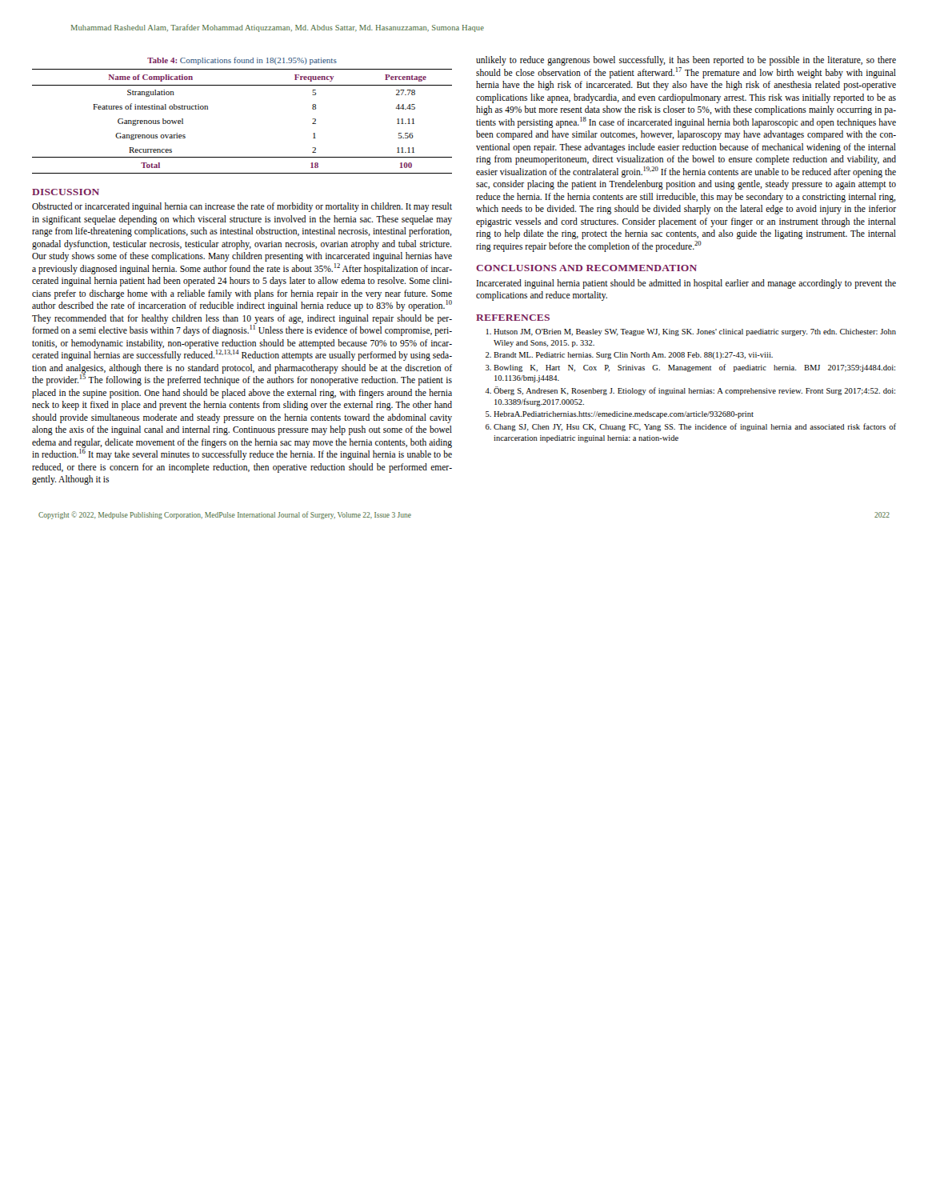Muhammad Rashedul Alam, Tarafder Mohammad Atiquzzaman, Md. Abdus Sattar, Md. Hasanuzzaman, Sumona Haque
Table 4: Complications found in 18(21.95%) patients
| Name of Complication | Frequency | Percentage |
| --- | --- | --- |
| Strangulation | 5 | 27.78 |
| Features of intestinal obstruction | 8 | 44.45 |
| Gangrenous bowel | 2 | 11.11 |
| Gangrenous ovaries | 1 | 5.56 |
| Recurrences | 2 | 11.11 |
| Total | 18 | 100 |
DISCUSSION
Obstructed or incarcerated inguinal hernia can increase the rate of morbidity or mortality in children. It may result in significant sequelae depending on which visceral structure is involved in the hernia sac. These sequelae may range from life-threatening complications, such as intestinal obstruction, intestinal necrosis, intestinal perforation, gonadal dysfunction, testicular necrosis, testicular atrophy, ovarian necrosis, ovarian atrophy and tubal stricture. Our study shows some of these complications. Many children presenting with incarcerated inguinal hernias have a previously diagnosed inguinal hernia. Some author found the rate is about 35%.12 After hospitalization of incarcerated inguinal hernia patient had been operated 24 hours to 5 days later to allow edema to resolve. Some clinicians prefer to discharge home with a reliable family with plans for hernia repair in the very near future. Some author described the rate of incarceration of reducible indirect inguinal hernia reduce up to 83% by operation.10 They recommended that for healthy children less than 10 years of age, indirect inguinal repair should be performed on a semi elective basis within 7 days of diagnosis.11 Unless there is evidence of bowel compromise, peritonitis, or hemodynamic instability, non-operative reduction should be attempted because 70% to 95% of incarcerated inguinal hernias are successfully reduced.12,13,14 Reduction attempts are usually performed by using sedation and analgesics, although there is no standard protocol, and pharmacotherapy should be at the discretion of the provider.15 The following is the preferred technique of the authors for nonoperative reduction. The patient is placed in the supine position. One hand should be placed above the external ring, with fingers around the hernia neck to keep it fixed in place and prevent the hernia contents from sliding over the external ring. The other hand should provide simultaneous moderate and steady pressure on the hernia contents toward the abdominal cavity along the axis of the inguinal canal and internal ring. Continuous pressure may help push out some of the bowel edema and regular, delicate movement of the fingers on the hernia sac may move the hernia contents, both aiding in reduction.16 It may take several minutes to successfully reduce the hernia. If the inguinal hernia is unable to be reduced, or there is concern for an incomplete reduction, then operative reduction should be performed emergently. Although it is
unlikely to reduce gangrenous bowel successfully, it has been reported to be possible in the literature, so there should be close observation of the patient afterward.17 The premature and low birth weight baby with inguinal hernia have the high risk of incarcerated. But they also have the high risk of anesthesia related post-operative complications like apnea, bradycardia, and even cardiopulmonary arrest. This risk was initially reported to be as high as 49% but more resent data show the risk is closer to 5%, with these complications mainly occurring in patients with persisting apnea.18 In case of incarcerated inguinal hernia both laparoscopic and open techniques have been compared and have similar outcomes, however, laparoscopy may have advantages compared with the conventional open repair. These advantages include easier reduction because of mechanical widening of the internal ring from pneumoperitoneum, direct visualization of the bowel to ensure complete reduction and viability, and easier visualization of the contralateral groin.19,20 If the hernia contents are unable to be reduced after opening the sac, consider placing the patient in Trendelenburg position and using gentle, steady pressure to again attempt to reduce the hernia. If the hernia contents are still irreducible, this may be secondary to a constricting internal ring, which needs to be divided. The ring should be divided sharply on the lateral edge to avoid injury in the inferior epigastric vessels and cord structures. Consider placement of your finger or an instrument through the internal ring to help dilate the ring, protect the hernia sac contents, and also guide the ligating instrument. The internal ring requires repair before the completion of the procedure.20
CONCLUSIONS AND RECOMMENDATION
Incarcerated inguinal hernia patient should be admitted in hospital earlier and manage accordingly to prevent the complications and reduce mortality.
REFERENCES
Hutson JM, O'Brien M, Beasley SW, Teague WJ, King SK. Jones' clinical paediatric surgery. 7th edn. Chichester: John Wiley and Sons, 2015. p. 332.
Brandt ML. Pediatric hernias. Surg Clin North Am. 2008 Feb. 88(1):27-43, vii-viii.
Bowling K, Hart N, Cox P, Srinivas G. Management of paediatric hernia. BMJ 2017;359:j4484.doi: 10.1136/bmj.j4484.
Öberg S, Andresen K, Rosenberg J. Etiology of inguinal hernias: A comprehensive review. Front Surg 2017;4:52. doi: 10.3389/fsurg.2017.00052.
HebraA.Pediatrichernias.htts://emedicine.medscape.com/article/932680-print
Chang SJ, Chen JY, Hsu CK, Chuang FC, Yang SS. The incidence of inguinal hernia and associated risk factors of incarceration inpediatric inguinal hernia: a nation-wide
Copyright © 2022, Medpulse Publishing Corporation, MedPulse International Journal of Surgery, Volume 22, Issue 3 June 2022